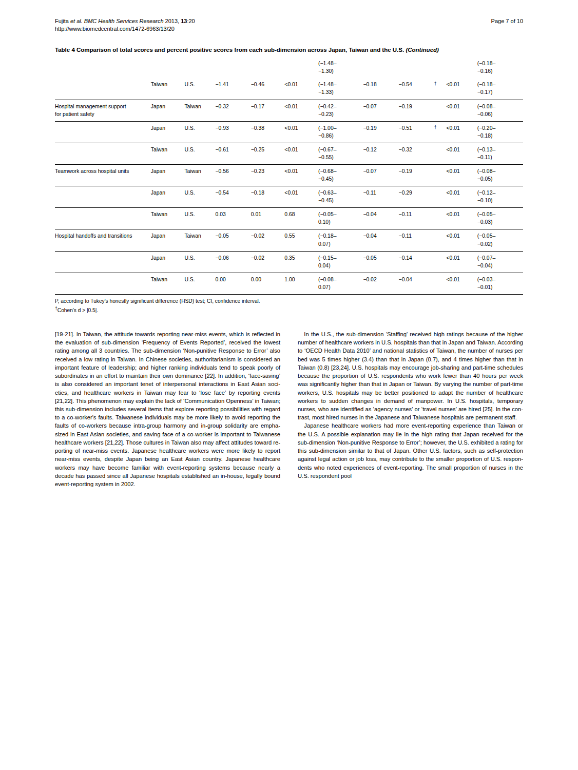Fujita et al. BMC Health Services Research 2013, 13:20
http://www.biomedcentral.com/1472-6963/13/20
Page 7 of 10
Table 4 Comparison of total scores and percent positive scores from each sub-dimension across Japan, Taiwan and the U.S. (Continued)
| | | | | | | (−1.48– −1.30) | | | | | (−0.18– −0.16) |
| | Taiwan | U.S. | −1.41 | −0.46 | <0.01 | (−1.48– −1.33) | −0.18 | −0.54 | † | <0.01 | (−0.18– −0.17) |
| Hospital management support for patient safety | Japan | Taiwan | −0.32 | −0.17 | <0.01 | (−0.42– −0.23) | −0.07 | −0.19 | | <0.01 | (−0.08– −0.06) |
| | Japan | U.S. | −0.93 | −0.38 | <0.01 | (−1.00– −0.86) | −0.19 | −0.51 | † | <0.01 | (−0.20– −0.18) |
| | Taiwan | U.S. | −0.61 | −0.25 | <0.01 | (−0.67– −0.55) | −0.12 | −0.32 | | <0.01 | (−0.13– −0.11) |
| Teamwork across hospital units | Japan | Taiwan | −0.56 | −0.23 | <0.01 | (−0.68– −0.45) | −0.07 | −0.19 | | <0.01 | (−0.08– −0.05) |
| | Japan | U.S. | −0.54 | −0.18 | <0.01 | (−0.63– −0.45) | −0.11 | −0.29 | | <0.01 | (−0.12– −0.10) |
| | Taiwan | U.S. | 0.03 | 0.01 | 0.68 | (−0.05– 0.10) | −0.04 | −0.11 | | <0.01 | (−0.05– −0.03) |
| Hospital handoffs and transitions | Japan | Taiwan | −0.05 | −0.02 | 0.55 | (−0.18– 0.07) | −0.04 | −0.11 | | <0.01 | (−0.05– −0.02) |
| | Japan | U.S. | −0.06 | −0.02 | 0.35 | (−0.15– 0.04) | −0.05 | −0.14 | | <0.01 | (−0.07– −0.04) |
| | Taiwan | U.S. | 0.00 | 0.00 | 1.00 | (−0.08– 0.07) | −0.02 | −0.04 | | <0.01 | (−0.03– −0.01) |
P, according to Tukey's honestly significant difference (HSD) test; CI, confidence interval.
†Cohen's d > |0.5|.
[19-21]. In Taiwan, the attitude towards reporting near-miss events, which is reflected in the evaluation of sub-dimension ‘Frequency of Events Reported’, received the lowest rating among all 3 countries. The sub-dimension ‘Non-punitive Response to Error’ also received a low rating in Taiwan. In Chinese societies, authoritarianism is considered an important feature of leadership; and higher ranking individuals tend to speak poorly of subordinates in an effort to maintain their own dominance [22]. In addition, ‘face-saving’ is also considered an important tenet of interpersonal interactions in East Asian societies, and healthcare workers in Taiwan may fear to ‘lose face’ by reporting events [21,22]. This phenomenon may explain the lack of ‘Communication Openness’ in Taiwan; this sub-dimension includes several items that explore reporting possibilities with regard to a co-worker's faults. Taiwanese individuals may be more likely to avoid reporting the faults of co-workers because intra-group harmony and in-group solidarity are emphasized in East Asian societies, and saving face of a co-worker is important to Taiwanese healthcare workers [21,22]. Those cultures in Taiwan also may affect attitudes toward reporting of near-miss events. Japanese healthcare workers were more likely to report near-miss events, despite Japan being an East Asian country. Japanese healthcare workers may have become familiar with event-reporting systems because nearly a decade has passed since all Japanese hospitals established an in-house, legally bound event-reporting system in 2002.
In the U.S., the sub-dimension ‘Staffing’ received high ratings because of the higher number of healthcare workers in U.S. hospitals than that in Japan and Taiwan. According to ‘OECD Health Data 2010’ and national statistics of Taiwan, the number of nurses per bed was 5 times higher (3.4) than that in Japan (0.7), and 4 times higher than that in Taiwan (0.8) [23,24]. U.S. hospitals may encourage job-sharing and part-time schedules because the proportion of U.S. respondents who work fewer than 40 hours per week was significantly higher than that in Japan or Taiwan. By varying the number of part-time workers, U.S. hospitals may be better positioned to adapt the number of healthcare workers to sudden changes in demand of manpower. In U.S. hospitals, temporary nurses, who are identified as ‘agency nurses’ or ‘travel nurses’ are hired [25]. In the contrast, most hired nurses in the Japanese and Taiwanese hospitals are permanent staff.
Japanese healthcare workers had more event-reporting experience than Taiwan or the U.S. A possible explanation may lie in the high rating that Japan received for the sub-dimension ‘Non-punitive Response to Error’; however, the U.S. exhibited a rating for this sub-dimension similar to that of Japan. Other U.S. factors, such as self-protection against legal action or job loss, may contribute to the smaller proportion of U.S. respondents who noted experiences of event-reporting. The small proportion of nurses in the U.S. respondent pool